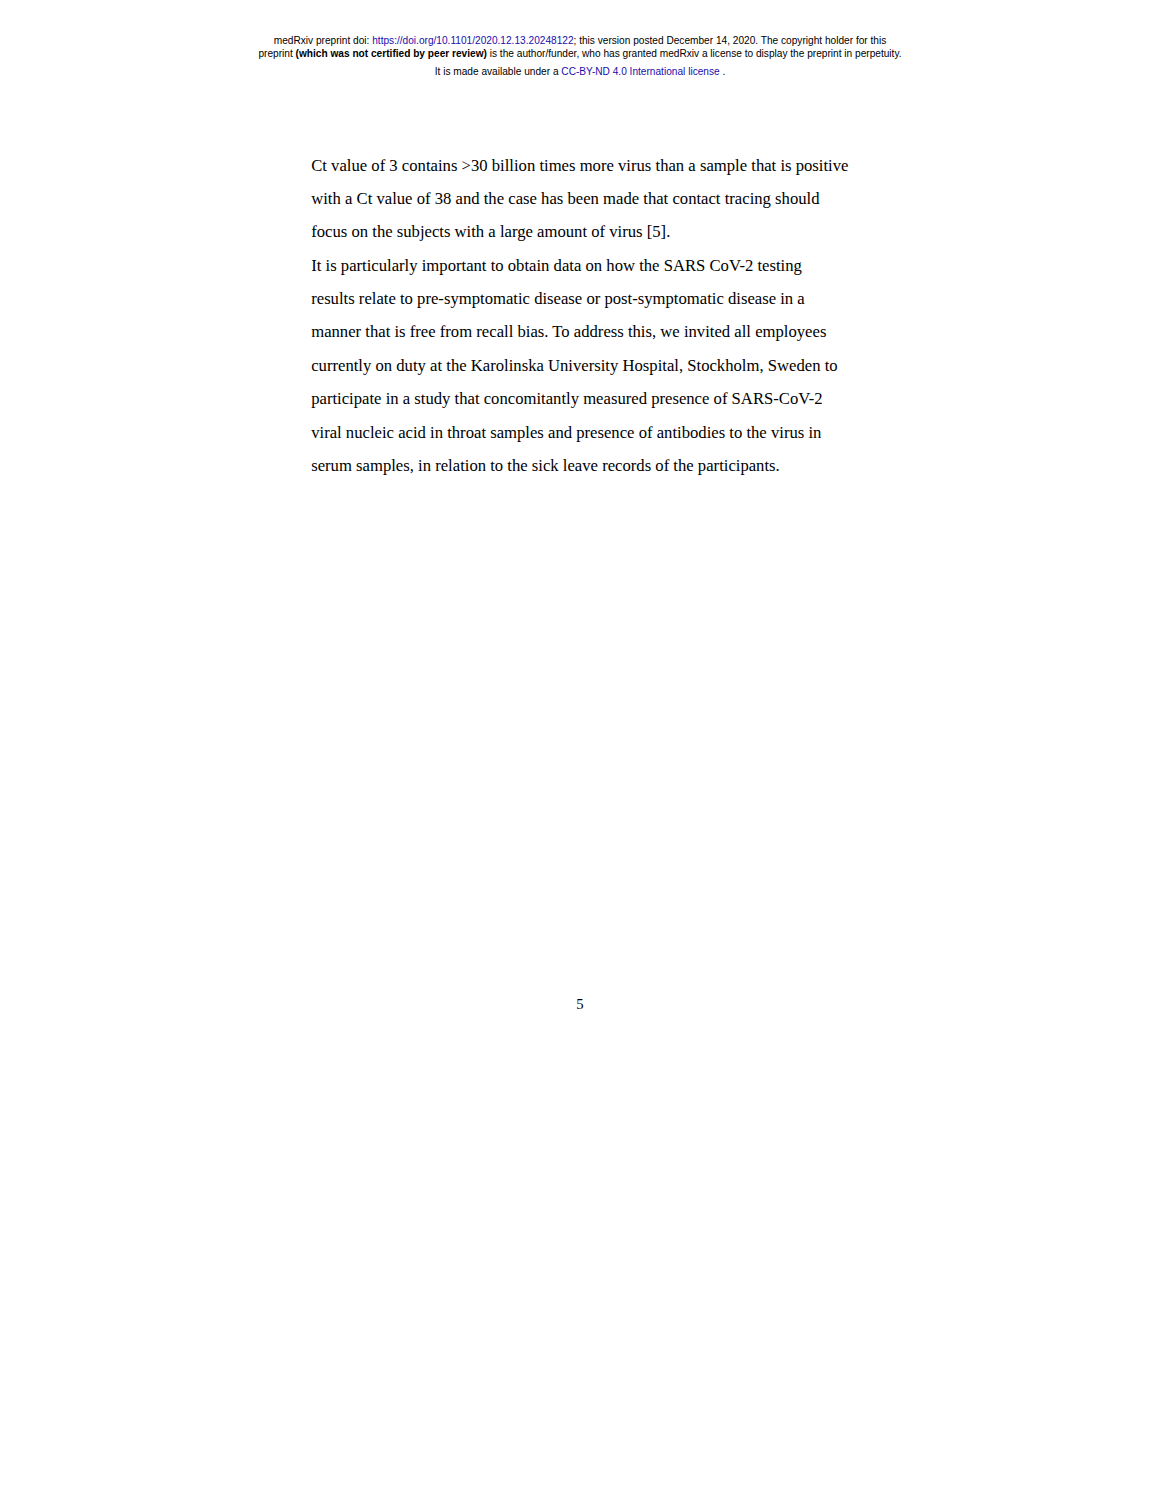medRxiv preprint doi: https://doi.org/10.1101/2020.12.13.20248122; this version posted December 14, 2020. The copyright holder for this
preprint (which was not certified by peer review) is the author/funder, who has granted medRxiv a license to display the preprint in perpetuity.
It is made available under a CC-BY-ND 4.0 International license .
Ct value of 3 contains >30 billion times more virus than a sample that is positive with a Ct value of 38 and the case has been made that contact tracing should focus on the subjects with a large amount of virus [5].
It is particularly important to obtain data on how the SARS CoV-2 testing results relate to pre-symptomatic disease or post-symptomatic disease in a manner that is free from recall bias. To address this, we invited all employees currently on duty at the Karolinska University Hospital, Stockholm, Sweden to participate in a study that concomitantly measured presence of SARS-CoV-2 viral nucleic acid in throat samples and presence of antibodies to the virus in serum samples, in relation to the sick leave records of the participants.
5